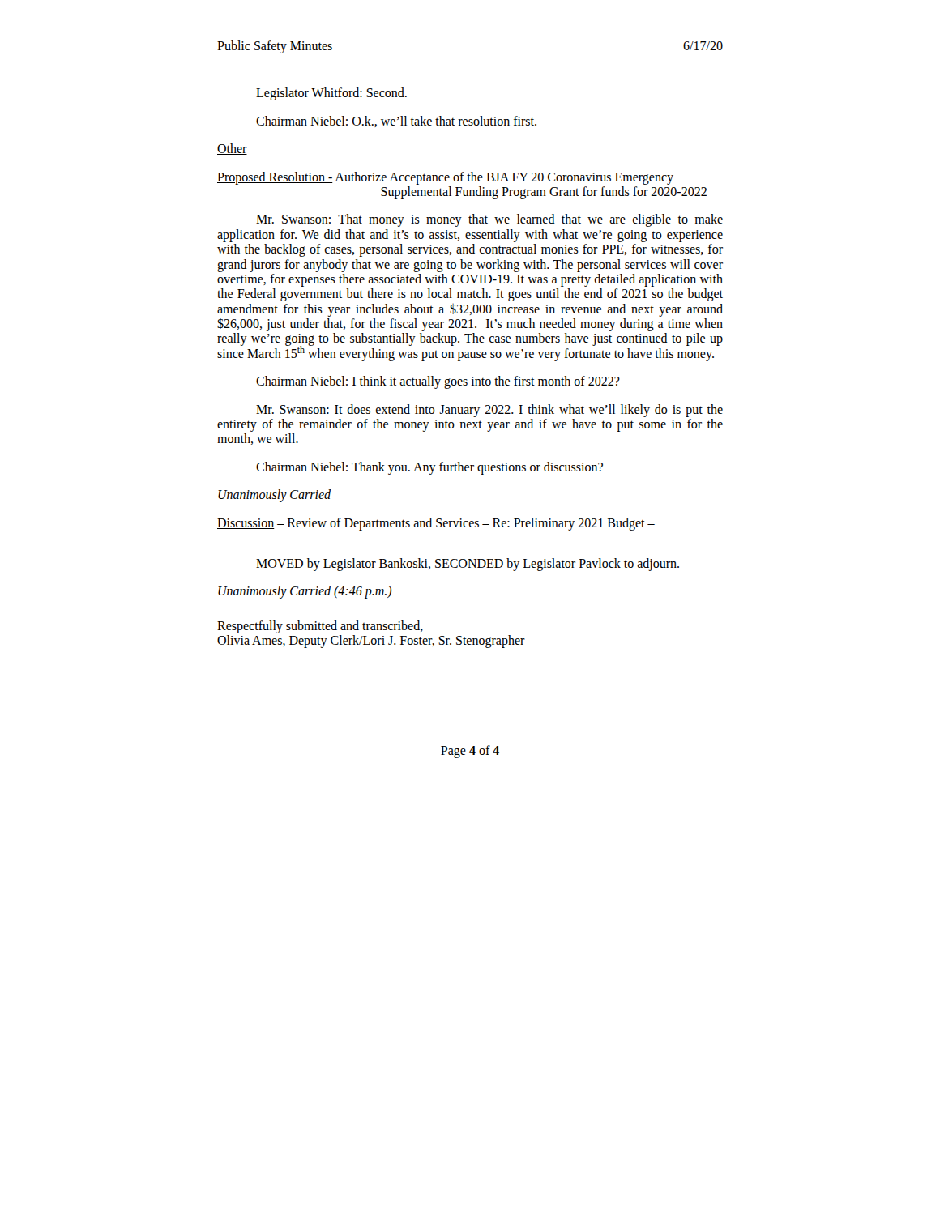Public Safety Minutes
6/17/20
Legislator Whitford: Second.
Chairman Niebel: O.k., we’ll take that resolution first.
Other
Proposed Resolution - Authorize Acceptance of the BJA FY 20 Coronavirus Emergency
Supplemental Funding Program Grant for funds for 2020-2022
Mr. Swanson: That money is money that we learned that we are eligible to make application for. We did that and it’s to assist, essentially with what we’re going to experience with the backlog of cases, personal services, and contractual monies for PPE, for witnesses, for grand jurors for anybody that we are going to be working with. The personal services will cover overtime, for expenses there associated with COVID-19. It was a pretty detailed application with the Federal government but there is no local match. It goes until the end of 2021 so the budget amendment for this year includes about a $32,000 increase in revenue and next year around $26,000, just under that, for the fiscal year 2021. It’s much needed money during a time when really we’re going to be substantially backup. The case numbers have just continued to pile up since March 15th when everything was put on pause so we’re very fortunate to have this money.
Chairman Niebel: I think it actually goes into the first month of 2022?
Mr. Swanson: It does extend into January 2022. I think what we’ll likely do is put the entirety of the remainder of the money into next year and if we have to put some in for the month, we will.
Chairman Niebel: Thank you. Any further questions or discussion?
Unanimously Carried
Discussion – Review of Departments and Services – Re: Preliminary 2021 Budget –
MOVED by Legislator Bankoski, SECONDED by Legislator Pavlock to adjourn.
Unanimously Carried (4:46 p.m.)
Respectfully submitted and transcribed,
Olivia Ames, Deputy Clerk/Lori J. Foster, Sr. Stenographer
Page 4 of 4